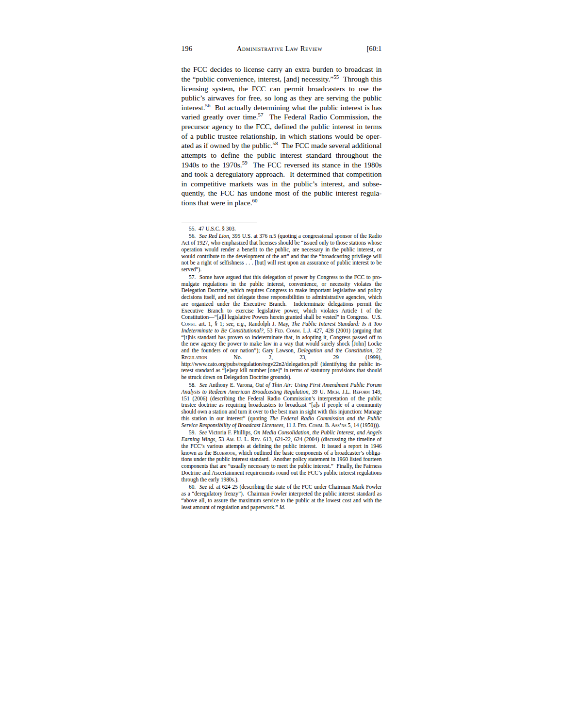196 Administrative Law Review [60:1
the FCC decides to license carry an extra burden to broadcast in the “public convenience, interest, [and] necessity.”55 Through this licensing system, the FCC can permit broadcasters to use the public’s airwaves for free, so long as they are serving the public interest.56 But actually determining what the public interest is has varied greatly over time.57 The Federal Radio Commission, the precursor agency to the FCC, defined the public interest in terms of a public trustee relationship, in which stations would be operated as if owned by the public.58 The FCC made several additional attempts to define the public interest standard throughout the 1940s to the 1970s.59 The FCC reversed its stance in the 1980s and took a deregulatory approach. It determined that competition in competitive markets was in the public’s interest, and subsequently, the FCC has undone most of the public interest regulations that were in place.60
55. 47 U.S.C. § 303.
56. See Red Lion, 395 U.S. at 376 n.5 (quoting a congressional sponsor of the Radio Act of 1927, who emphasized that licenses should be “issued only to those stations whose operation would render a benefit to the public, are necessary in the public interest, or would contribute to the development of the art” and that the “broadcasting privilege will not be a right of selfishness . . . [but] will rest upon an assurance of public interest to be served”).
57. Some have argued that this delegation of power by Congress to the FCC to promulgate regulations in the public interest, convenience, or necessity violates the Delegation Doctrine, which requires Congress to make important legislative and policy decisions itself, and not delegate those responsibilities to administrative agencies, which are organized under the Executive Branch. Indeterminate delegations permit the Executive Branch to exercise legislative power, which violates Article I of the Constitution—“[a]ll legislative Powers herein granted shall be vested” in Congress. U.S. Const. art. 1, § 1; see, e.g., Randolph J. May, The Public Interest Standard: Is it Too Indeterminate to Be Constitutional?, 53 Fed. Comm. L.J. 427, 428 (2001) (arguing that “[t]his standard has proven so indeterminate that, in adopting it, Congress passed off to the new agency the power to make law in a way that would surely shock [John] Locke and the founders of our nation”); Gary Lawson, Delegation and the Constitution, 22 Regulation No. 2, 23, 29 (1999), http://www.cato.org/pubs/regulation/regv22n2/delegation.pdf (identifying the public interest standard as “[e]asy kill number [one]” in terms of statutory provisions that should be struck down on Delegation Doctrine grounds).
58. See Anthony E. Varona, Out of Thin Air: Using First Amendment Public Forum Analysis to Redeem American Broadcasting Regulation, 39 U. Mich. J.L. Reform 149, 151 (2006) (describing the Federal Radio Commission’s interpretation of the public trustee doctrine as requiring broadcasters to broadcast “[a]s if people of a community should own a station and turn it over to the best man in sight with this injunction: Manage this station in our interest” (quoting The Federal Radio Commission and the Public Service Responsibility of Broadcast Licensees, 11 J. Fed. Comm. B. Ass’ns 5, 14 (1950))).
59. See Victoria F. Phillips, On Media Consolidation, the Public Interest, and Angels Earning Wings, 53 Am. U. L. Rev. 613, 621-22, 624 (2004) (discussing the timeline of the FCC’s various attempts at defining the public interest. It issued a report in 1946 known as the Bluebook, which outlined the basic components of a broadcaster’s obligations under the public interest standard. Another policy statement in 1960 listed fourteen components that are “usually necessary to meet the public interest.” Finally, the Fairness Doctrine and Ascertainment requirements round out the FCC’s public interest regulations through the early 1980s.).
60. See id. at 624-25 (describing the state of the FCC under Chairman Mark Fowler as a “deregulatory frenzy”). Chairman Fowler interpreted the public interest standard as “above all, to assure the maximum service to the public at the lowest cost and with the least amount of regulation and paperwork.” Id.